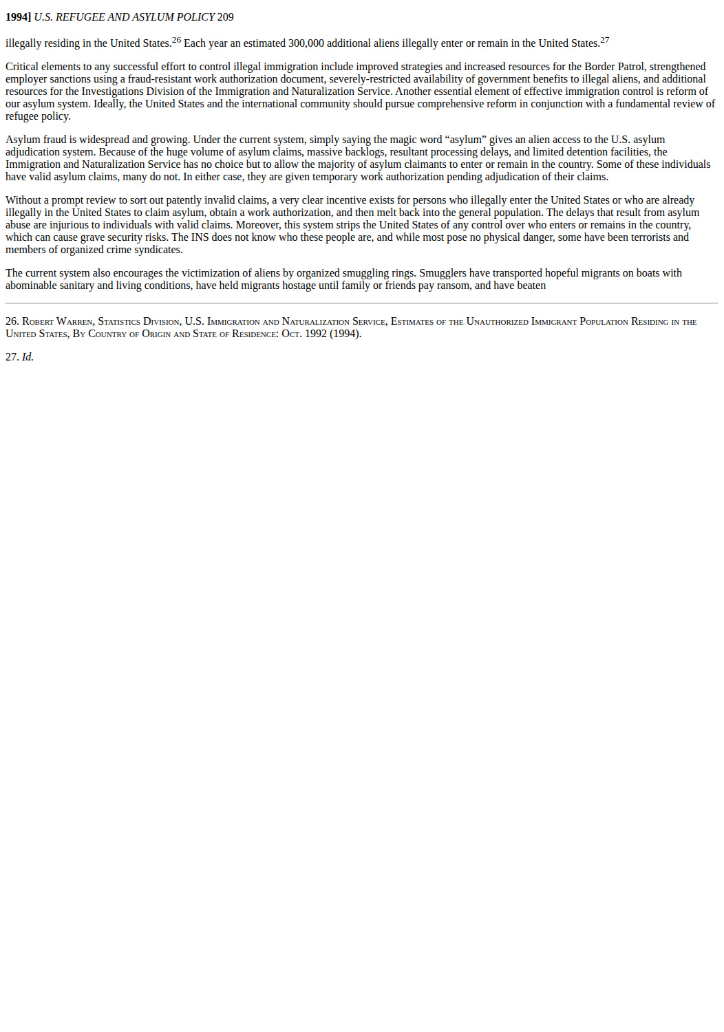1994] U.S. REFUGEE AND ASYLUM POLICY 209
illegally residing in the United States.26 Each year an estimated 300,000 additional aliens illegally enter or remain in the United States.27
Critical elements to any successful effort to control illegal immigration include improved strategies and increased resources for the Border Patrol, strengthened employer sanctions using a fraud-resistant work authorization document, severely-restricted availability of government benefits to illegal aliens, and additional resources for the Investigations Division of the Immigration and Naturalization Service. Another essential element of effective immigration control is reform of our asylum system. Ideally, the United States and the international community should pursue comprehensive reform in conjunction with a fundamental review of refugee policy.
Asylum fraud is widespread and growing. Under the current system, simply saying the magic word “asylum” gives an alien access to the U.S. asylum adjudication system. Because of the huge volume of asylum claims, massive backlogs, resultant processing delays, and limited detention facilities, the Immigration and Naturalization Service has no choice but to allow the majority of asylum claimants to enter or remain in the country. Some of these individuals have valid asylum claims, many do not. In either case, they are given temporary work authorization pending adjudication of their claims.
Without a prompt review to sort out patently invalid claims, a very clear incentive exists for persons who illegally enter the United States or who are already illegally in the United States to claim asylum, obtain a work authorization, and then melt back into the general population. The delays that result from asylum abuse are injurious to individuals with valid claims. Moreover, this system strips the United States of any control over who enters or remains in the country, which can cause grave security risks. The INS does not know who these people are, and while most pose no physical danger, some have been terrorists and members of organized crime syndicates.
The current system also encourages the victimization of aliens by organized smuggling rings. Smugglers have transported hopeful migrants on boats with abominable sanitary and living conditions, have held migrants hostage until family or friends pay ransom, and have beaten
26. Robert Warren, Statistics Division, U.S. Immigration and Naturalization Service, Estimates of the Unauthorized Immigrant Population Residing in the United States, By Country of Origin and State of Residence: Oct. 1992 (1994).
27. Id.